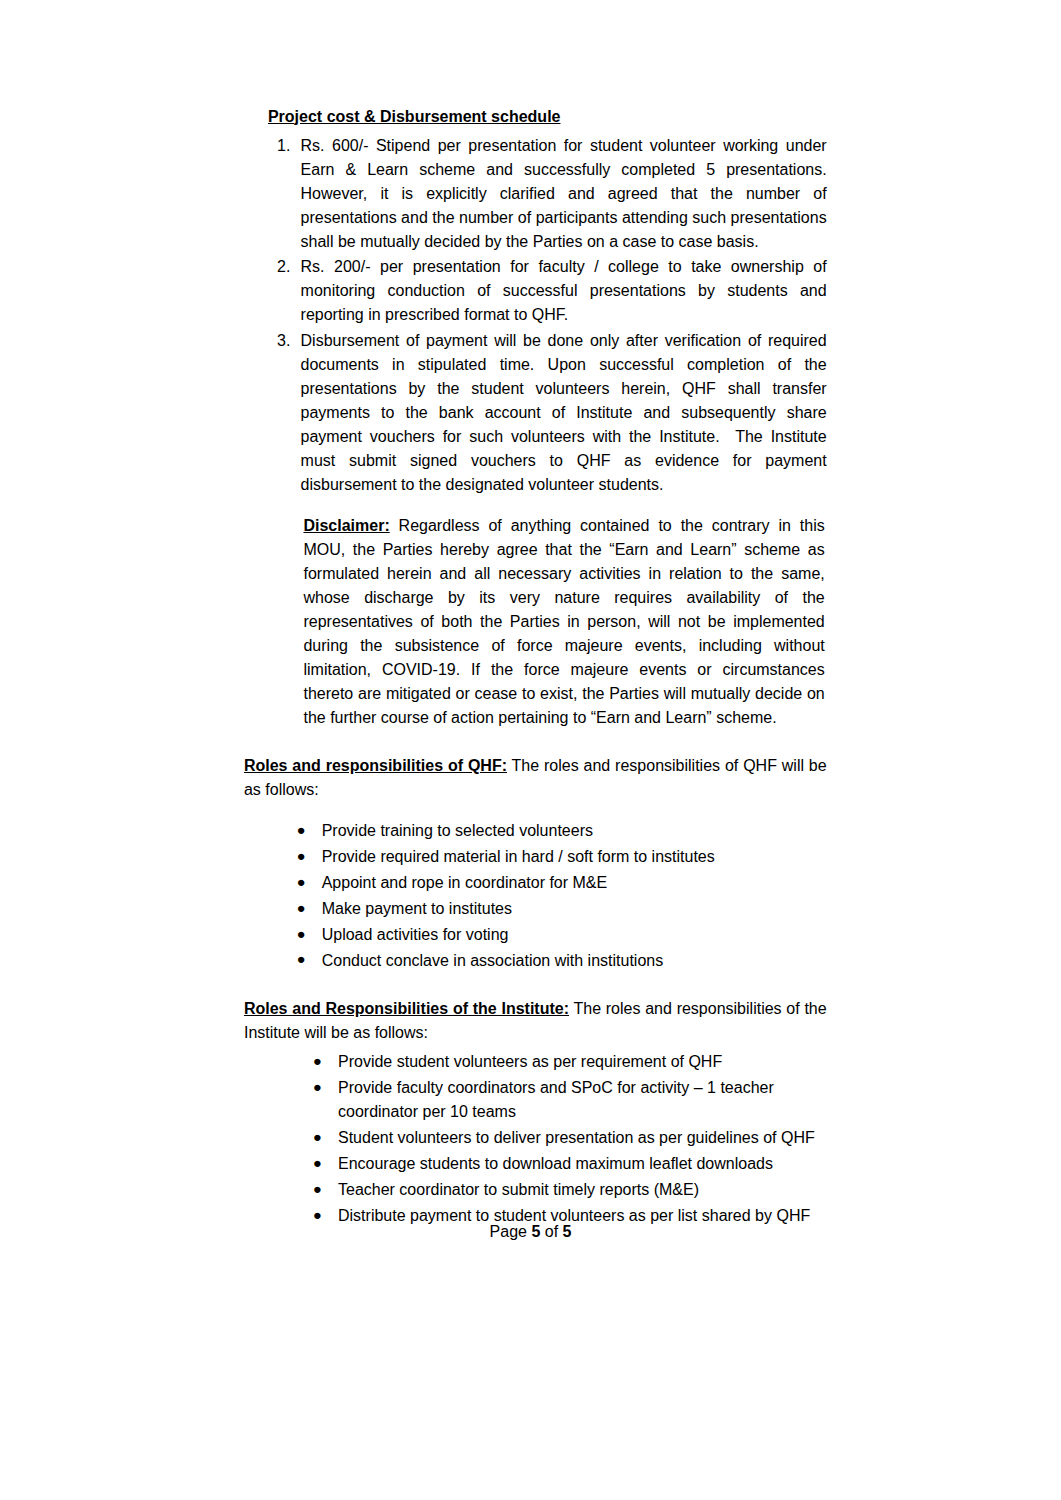Project cost & Disbursement schedule
Rs. 600/- Stipend per presentation for student volunteer working under Earn & Learn scheme and successfully completed 5 presentations. However, it is explicitly clarified and agreed that the number of presentations and the number of participants attending such presentations shall be mutually decided by the Parties on a case to case basis.
Rs. 200/- per presentation for faculty / college to take ownership of monitoring conduction of successful presentations by students and reporting in prescribed format to QHF.
Disbursement of payment will be done only after verification of required documents in stipulated time. Upon successful completion of the presentations by the student volunteers herein, QHF shall transfer payments to the bank account of Institute and subsequently share payment vouchers for such volunteers with the Institute. The Institute must submit signed vouchers to QHF as evidence for payment disbursement to the designated volunteer students.
Disclaimer: Regardless of anything contained to the contrary in this MOU, the Parties hereby agree that the “Earn and Learn” scheme as formulated herein and all necessary activities in relation to the same, whose discharge by its very nature requires availability of the representatives of both the Parties in person, will not be implemented during the subsistence of force majeure events, including without limitation, COVID-19. If the force majeure events or circumstances thereto are mitigated or cease to exist, the Parties will mutually decide on the further course of action pertaining to “Earn and Learn” scheme.
Roles and responsibilities of QHF: The roles and responsibilities of QHF will be as follows:
Provide training to selected volunteers
Provide required material in hard / soft form to institutes
Appoint and rope in coordinator for M&E
Make payment to institutes
Upload activities for voting
Conduct conclave in association with institutions
Roles and Responsibilities of the Institute: The roles and responsibilities of the Institute will be as follows:
Provide student volunteers as per requirement of QHF
Provide faculty coordinators and SPoC for activity – 1 teacher coordinator per 10 teams
Student volunteers to deliver presentation as per guidelines of QHF
Encourage students to download maximum leaflet downloads
Teacher coordinator to submit timely reports (M&E)
Distribute payment to student volunteers as per list shared by QHF
Page 5 of 5